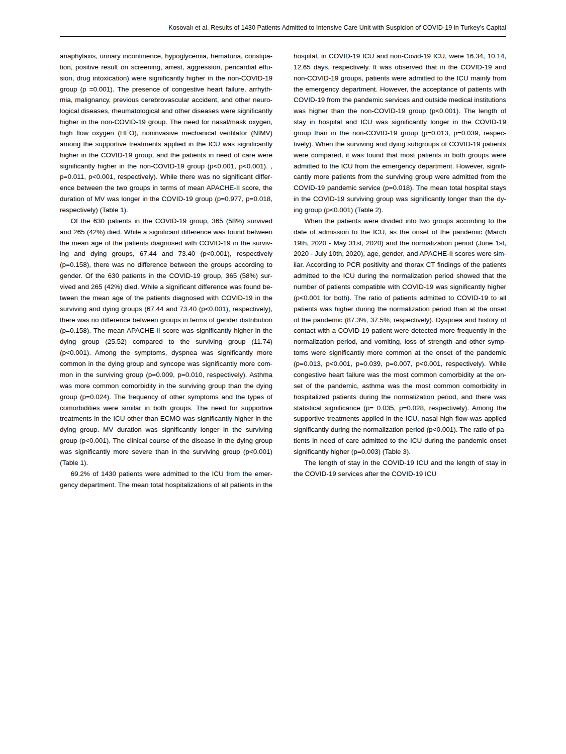Kosovalı et al. Results of 1430 Patients Admitted to Intensive Care Unit with Suspicion of COVID-19 in Turkey's Capital
anaphylaxis, urinary incontinence, hypoglycemia, hematuria, constipation, positive result on screening, arrest, aggression, pericardial effusion, drug intoxication) were significantly higher in the non-COVID-19 group (p =0.001). The presence of congestive heart failure, arrhythmia, malignancy, previous cerebrovascular accident, and other neurological diseases, rheumatological and other diseases were significantly higher in the non-COVID-19 group. The need for nasal/mask oxygen, high flow oxygen (HFO), noninvasive mechanical ventilator (NIMV) among the supportive treatments applied in the ICU was significantly higher in the COVID-19 group, and the patients in need of care were significantly higher in the non-COVID-19 group (p<0.001, p<0.001). , p=0.011, p<0.001, respectively). While there was no significant difference between the two groups in terms of mean APACHE-II score, the duration of MV was longer in the COVID-19 group (p=0.977, p=0.018, respectively) (Table 1).
Of the 630 patients in the COVID-19 group, 365 (58%) survived and 265 (42%) died. While a significant difference was found between the mean age of the patients diagnosed with COVID-19 in the surviving and dying groups, 67.44 and 73.40 (p<0.001), respectively (p=0.158), there was no difference between the groups according to gender. Of the 630 patients in the COVID-19 group, 365 (58%) survived and 265 (42%) died. While a significant difference was found between the mean age of the patients diagnosed with COVID-19 in the surviving and dying groups (67.44 and 73.40 (p<0.001), respectively), there was no difference between groups in terms of gender distribution (p=0.158). The mean APACHE-II score was significantly higher in the dying group (25.52) compared to the surviving group (11.74) (p<0.001). Among the symptoms, dyspnea was significantly more common in the dying group and syncope was significantly more common in the surviving group (p=0.009, p=0.010, respectively). Asthma was more common comorbidity in the surviving group than the dying group (p=0.024). The frequency of other symptoms and the types of comorbidities were similar in both groups. The need for supportive treatments in the ICU other than ECMO was significantly higher in the dying group. MV duration was significantly longer in the surviving group (p<0.001). The clinical course of the disease in the dying group was significantly more severe than in the surviving group (p<0.001) (Table 1).
69.2% of 1430 patients were admitted to the ICU from the emergency department. The mean total hospitalizations of all patients in the hospital, in COVID-19 ICU and non-Covid-19 ICU, were 16.34, 10.14, 12.65 days, respectively. It was observed that in the COVID-19 and non-COVID-19 groups, patients were admitted to the ICU mainly from the emergency department. However, the acceptance of patients with COVID-19 from the pandemic services and outside medical institutions was higher than the non-COVID-19 group (p<0.001). The length of stay in hospital and ICU was significantly longer in the COVID-19 group than in the non-COVID-19 group (p=0.013, p=0.039, respectively). When the surviving and dying subgroups of COVID-19 patients were compared, it was found that most patients in both groups were admitted to the ICU from the emergency department. However, significantly more patients from the surviving group were admitted from the COVID-19 pandemic service (p=0.018). The mean total hospital stays in the COVID-19 surviving group was significantly longer than the dying group (p<0.001) (Table 2).
When the patients were divided into two groups according to the date of admission to the ICU, as the onset of the pandemic (March 19th, 2020 - May 31st, 2020) and the normalization period (June 1st, 2020 - July 10th, 2020), age, gender, and APACHE-II scores were similar. According to PCR positivity and thorax CT findings of the patients admitted to the ICU during the normalization period showed that the number of patients compatible with COVID-19 was significantly higher (p<0.001 for both). The ratio of patients admitted to COVID-19 to all patients was higher during the normalization period than at the onset of the pandemic (87.3%, 37.5%; respectively). Dyspnea and history of contact with a COVID-19 patient were detected more frequently in the normalization period, and vomiting, loss of strength and other symptoms were significantly more common at the onset of the pandemic (p=0.013, p<0.001, p=0.039, p=0.007, p<0.001, respectively). While congestive heart failure was the most common comorbidity at the onset of the pandemic, asthma was the most common comorbidity in hospitalized patients during the normalization period, and there was statistical significance (p= 0.035, p=0.028, respectively). Among the supportive treatments applied in the ICU, nasal high flow was applied significantly during the normalization period (p<0.001). The ratio of patients in need of care admitted to the ICU during the pandemic onset significantly higher (p=0.003) (Table 3).
The length of stay in the COVID-19 ICU and the length of stay in the COVID-19 services after the COVID-19 ICU